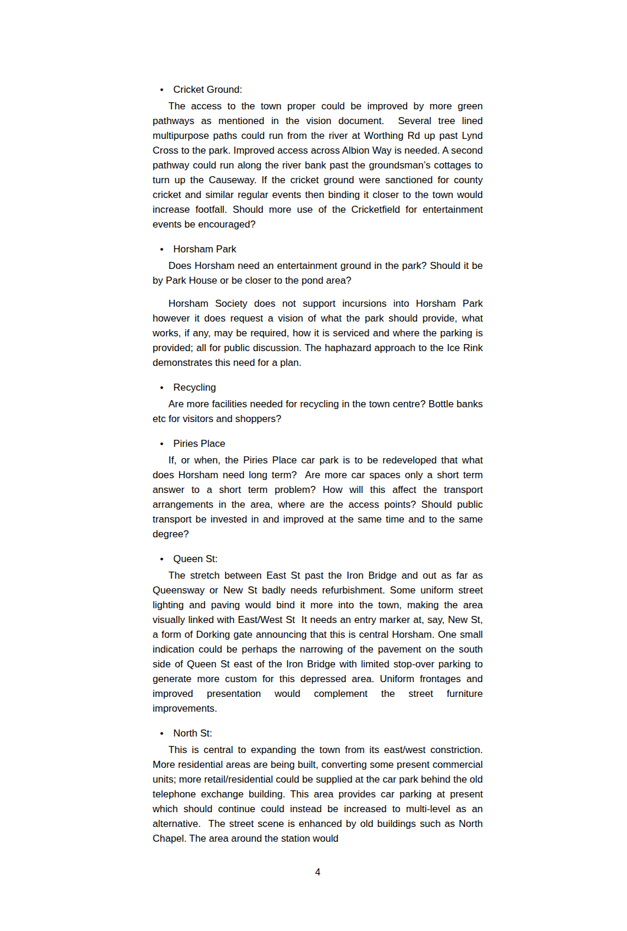Cricket Ground:
The access to the town proper could be improved by more green pathways as mentioned in the vision document. Several tree lined multipurpose paths could run from the river at Worthing Rd up past Lynd Cross to the park. Improved access across Albion Way is needed. A second pathway could run along the river bank past the groundsman’s cottages to turn up the Causeway. If the cricket ground were sanctioned for county cricket and similar regular events then binding it closer to the town would increase footfall. Should more use of the Cricketfield for entertainment events be encouraged?
Horsham Park
Does Horsham need an entertainment ground in the park? Should it be by Park House or be closer to the pond area?
Horsham Society does not support incursions into Horsham Park however it does request a vision of what the park should provide, what works, if any, may be required, how it is serviced and where the parking is provided; all for public discussion. The haphazard approach to the Ice Rink demonstrates this need for a plan.
Recycling
Are more facilities needed for recycling in the town centre? Bottle banks etc for visitors and shoppers?
Piries Place
If, or when, the Piries Place car park is to be redeveloped that what does Horsham need long term? Are more car spaces only a short term answer to a short term problem? How will this affect the transport arrangements in the area, where are the access points? Should public transport be invested in and improved at the same time and to the same degree?
Queen St:
The stretch between East St past the Iron Bridge and out as far as Queensway or New St badly needs refurbishment. Some uniform street lighting and paving would bind it more into the town, making the area visually linked with East/West St It needs an entry marker at, say, New St, a form of Dorking gate announcing that this is central Horsham. One small indication could be perhaps the narrowing of the pavement on the south side of Queen St east of the Iron Bridge with limited stop-over parking to generate more custom for this depressed area. Uniform frontages and improved presentation would complement the street furniture improvements.
North St:
This is central to expanding the town from its east/west constriction. More residential areas are being built, converting some present commercial units; more retail/residential could be supplied at the car park behind the old telephone exchange building. This area provides car parking at present which should continue could instead be increased to multi-level as an alternative. The street scene is enhanced by old buildings such as North Chapel. The area around the station would
4